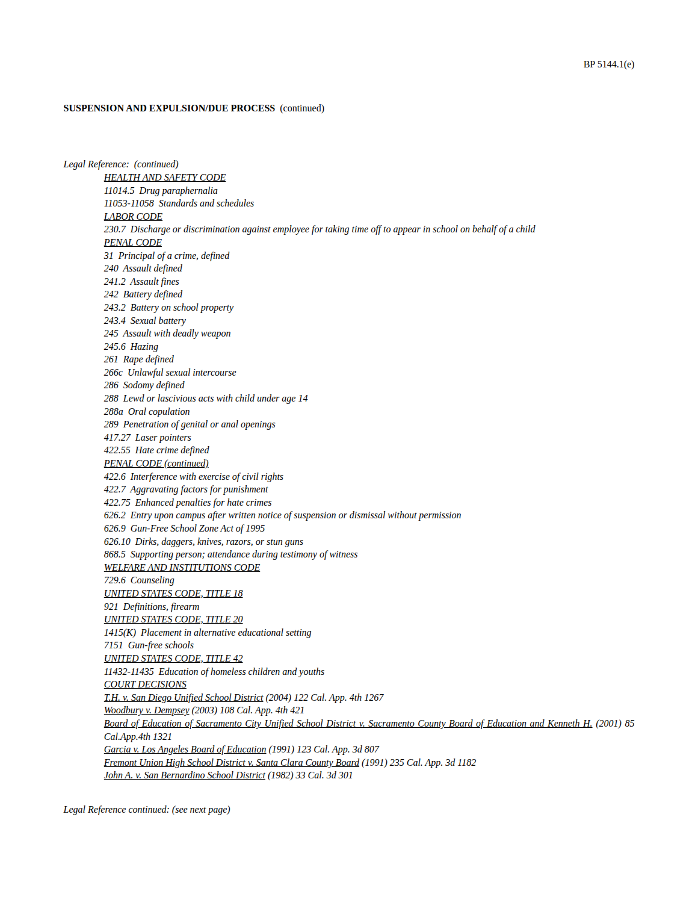BP 5144.1(e)
SUSPENSION AND EXPULSION/DUE PROCESS (continued)
Legal Reference: (continued)
HEALTH AND SAFETY CODE
11014.5 Drug paraphernalia
11053-11058 Standards and schedules
LABOR CODE
230.7 Discharge or discrimination against employee for taking time off to appear in school on behalf of a child
PENAL CODE
31 Principal of a crime, defined
240 Assault defined
241.2 Assault fines
242 Battery defined
243.2 Battery on school property
243.4 Sexual battery
245 Assault with deadly weapon
245.6 Hazing
261 Rape defined
266c Unlawful sexual intercourse
286 Sodomy defined
288 Lewd or lascivious acts with child under age 14
288a Oral copulation
289 Penetration of genital or anal openings
417.27 Laser pointers
422.55 Hate crime defined
PENAL CODE (continued)
422.6 Interference with exercise of civil rights
422.7 Aggravating factors for punishment
422.75 Enhanced penalties for hate crimes
626.2 Entry upon campus after written notice of suspension or dismissal without permission
626.9 Gun-Free School Zone Act of 1995
626.10 Dirks, daggers, knives, razors, or stun guns
868.5 Supporting person; attendance during testimony of witness
WELFARE AND INSTITUTIONS CODE
729.6 Counseling
UNITED STATES CODE, TITLE 18
921 Definitions, firearm
UNITED STATES CODE, TITLE 20
1415(K) Placement in alternative educational setting
7151 Gun-free schools
UNITED STATES CODE, TITLE 42
11432-11435 Education of homeless children and youths
COURT DECISIONS
T.H. v. San Diego Unified School District (2004) 122 Cal. App. 4th 1267
Woodbury v. Dempsey (2003) 108 Cal. App. 4th 421
Board of Education of Sacramento City Unified School District v. Sacramento County Board of Education and Kenneth H. (2001) 85 Cal.App.4th 1321
Garcia v. Los Angeles Board of Education (1991) 123 Cal. App. 3d 807
Fremont Union High School District v. Santa Clara County Board (1991) 235 Cal. App. 3d 1182
John A. v. San Bernardino School District (1982) 33 Cal. 3d 301
Legal Reference continued: (see next page)